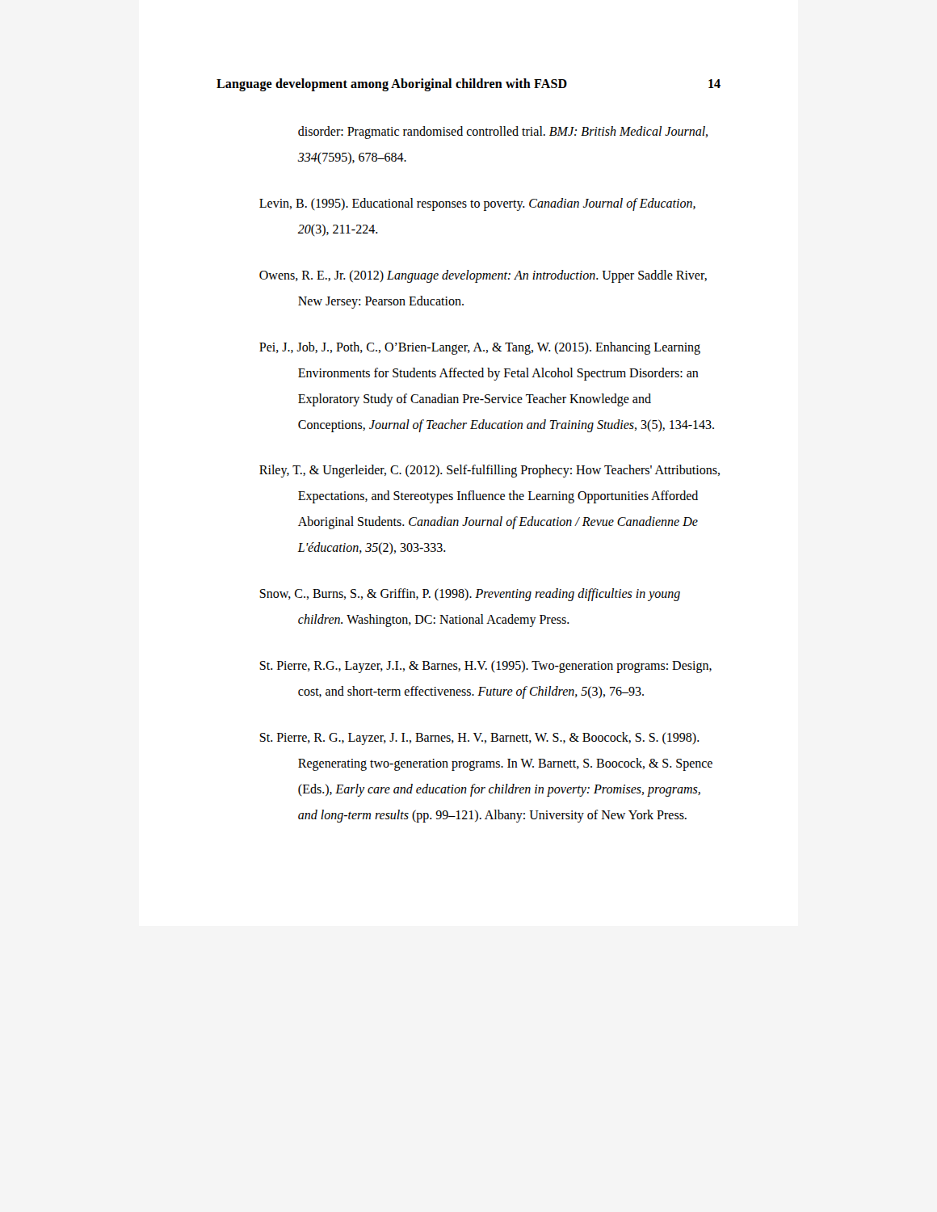Language development among Aboriginal children with FASD 14
disorder: Pragmatic randomised controlled trial. BMJ: British Medical Journal, 334(7595), 678–684.
Levin, B. (1995). Educational responses to poverty. Canadian Journal of Education, 20(3), 211-224.
Owens, R. E., Jr. (2012) Language development: An introduction. Upper Saddle River, New Jersey: Pearson Education.
Pei, J., Job, J., Poth, C., O’Brien-Langer, A., & Tang, W. (2015). Enhancing Learning Environments for Students Affected by Fetal Alcohol Spectrum Disorders: an Exploratory Study of Canadian Pre-Service Teacher Knowledge and Conceptions, Journal of Teacher Education and Training Studies, 3(5), 134-143.
Riley, T., & Ungerleider, C. (2012). Self-fulfilling Prophecy: How Teachers' Attributions, Expectations, and Stereotypes Influence the Learning Opportunities Afforded Aboriginal Students. Canadian Journal of Education / Revue Canadienne De L'éducation, 35(2), 303-333.
Snow, C., Burns, S., & Griffin, P. (1998). Preventing reading difficulties in young children. Washington, DC: National Academy Press.
St. Pierre, R.G., Layzer, J.I., & Barnes, H.V. (1995). Two-generation programs: Design, cost, and short-term effectiveness. Future of Children, 5(3), 76–93.
St. Pierre, R. G., Layzer, J. I., Barnes, H. V., Barnett, W. S., & Boocock, S. S. (1998). Regenerating two-generation programs. In W. Barnett, S. Boocock, & S. Spence (Eds.), Early care and education for children in poverty: Promises, programs, and long-term results (pp. 99–121). Albany: University of New York Press.